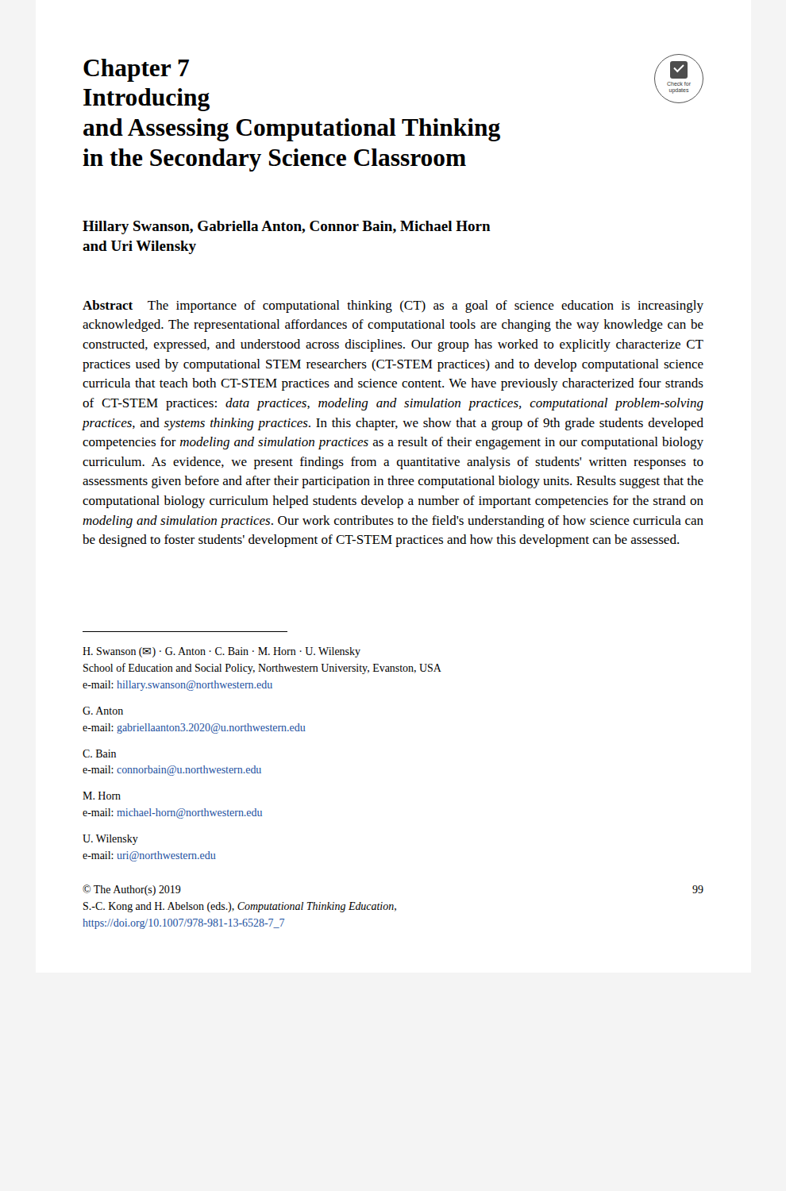Check for
updates
Chapter 7
Introducing
and Assessing Computational Thinking
in the Secondary Science Classroom
Hillary Swanson, Gabriella Anton, Connor Bain, Michael Horn
and Uri Wilensky
Abstract The importance of computational thinking (CT) as a goal of science education is increasingly acknowledged. The representational affordances of computational tools are changing the way knowledge can be constructed, expressed, and understood across disciplines. Our group has worked to explicitly characterize CT practices used by computational STEM researchers (CT-STEM practices) and to develop computational science curricula that teach both CT-STEM practices and science content. We have previously characterized four strands of CT-STEM practices: data practices, modeling and simulation practices, computational problem-solving practices, and systems thinking practices. In this chapter, we show that a group of 9th grade students developed competencies for modeling and simulation practices as a result of their engagement in our computational biology curriculum. As evidence, we present findings from a quantitative analysis of students' written responses to assessments given before and after their participation in three computational biology units. Results suggest that the computational biology curriculum helped students develop a number of important competencies for the strand on modeling and simulation practices. Our work contributes to the field's understanding of how science curricula can be designed to foster students' development of CT-STEM practices and how this development can be assessed.
H. Swanson (✉) · G. Anton · C. Bain · M. Horn · U. Wilensky
School of Education and Social Policy, Northwestern University, Evanston, USA
e-mail: hillary.swanson@northwestern.edu
G. Anton
e-mail: gabriellaanton3.2020@u.northwestern.edu
C. Bain
e-mail: connorbain@u.northwestern.edu
M. Horn
e-mail: michael-horn@northwestern.edu
U. Wilensky
e-mail: uri@northwestern.edu
99 © The Author(s) 2019
S.-C. Kong and H. Abelson (eds.), Computational Thinking Education,
https://doi.org/10.1007/978-981-13-6528-7_7